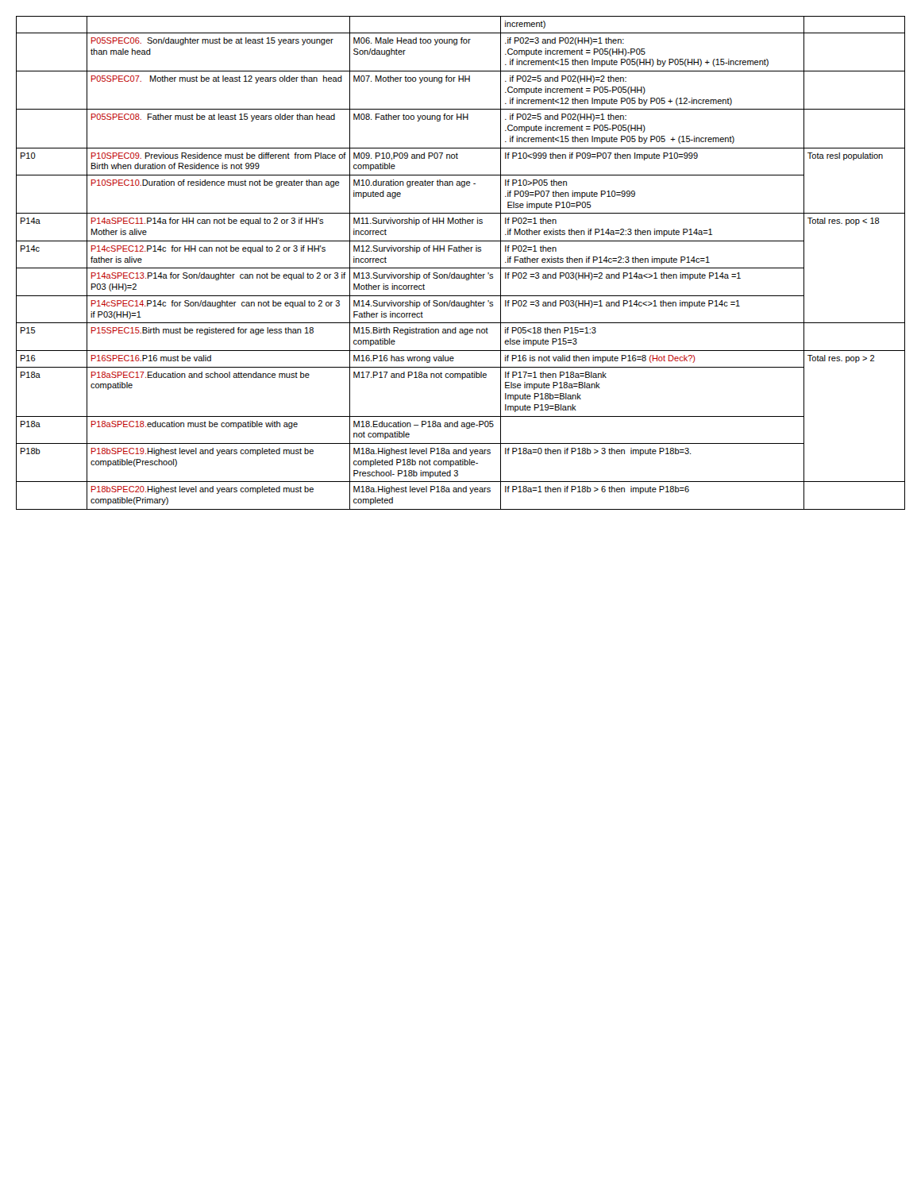| | | | increment) | |
| | P05SPEC06. Son/daughter must be at least 15 years younger than male head | M06. Male Head too young for Son/daughter | .if P02=3 and P02(HH)=1 then: .Compute increment = P05(HH)-P05 . if increment<15 then Impute P05(HH) by P05(HH) + (15-increment) | |
| | P05SPEC07. Mother must be at least 12 years older than head | M07. Mother too young for HH | . if P02=5 and P02(HH)=2 then: .Compute increment = P05-P05(HH) . if increment<12 then Impute P05 by P05 + (12-increment) | |
| | P05SPEC08. Father must be at least 15 years older than head | M08. Father too young for HH | . if P02=5 and P02(HH)=1 then: .Compute increment = P05-P05(HH) . if increment<15 then Impute P05 by P05 + (15-increment) | |
| P10 | P10SPEC09. Previous Residence must be different from Place of Birth when duration of Residence is not 999 | M09. P10,P09 and P07 not compatible | If P10<999 then if P09=P07 then Impute P10=999 | Tota resl population |
| | P10SPEC10. Duration of residence must not be greater than age | M10.duration greater than age -imputed age | If P10>P05 then .if P09=P07 then impute P10=999 Else impute P10=P05 |
| P14a | P14aSPEC11. P14a for HH can not be equal to 2 or 3 if HH's Mother is alive | M11.Survivorship of HH Mother is incorrect | If P02=1 then .if Mother exists then if P14a=2:3 then impute P14a=1 | Total res. pop < 18 |
| P14c | P14cSPEC12. P14c for HH can not be equal to 2 or 3 if HH's father is alive | M12.Survivorship of HH Father is incorrect | If P02=1 then .if Father exists then if P14c=2:3 then impute P14c=1 |
| | P14aSPEC13. P14a for Son/daughter can not be equal to 2 or 3 if P03 (HH)=2 | M13.Survivorship of Son/daughter 's Mother is incorrect | If P02 =3 and P03(HH)=2 and P14a<>1 then impute P14a =1 |
| | P14cSPEC14. P14c for Son/daughter can not be equal to 2 or 3 if P03(HH)=1 | M14.Survivorship of Son/daughter 's Father is incorrect | If P02 =3 and P03(HH)=1 and P14c<>1 then impute P14c =1 |
| P15 | P15SPEC15. Birth must be registered for age less than 18 | M15.Birth Registration and age not compatible | if P05<18 then P15=1:3 else impute P15=3 | |
| P16 | P16SPEC16. P16 must be valid | M16.P16 has wrong value | if P16 is not valid then impute P16=8 (Hot Deck?) | Total res. pop > 2 |
| P18a | P18aSPEC17. Education and school attendance must be compatible | M17.P17 and P18a not compatible | If P17=1 then P18a=Blank Else impute P18a=Blank Impute P18b=Blank Impute P19=Blank |
| P18a | P18aSPEC18. education must be compatible with age | M18.Education – P18a and age-P05 not compatible | |
| P18b | P18bSPEC19. Highest level and years completed must be compatible(Preschool) | M18a.Highest level P18a and years completed P18b not compatible-Preschool- P18b imputed 3 | If P18a=0 then if P18b > 3 then impute P18b=3. |
| | P18bSPEC20. Highest level and years completed must be compatible(Primary) | M18a.Highest level P18a and years completed | If P18a=1 then if P18b > 6 then impute P18b=6 | |